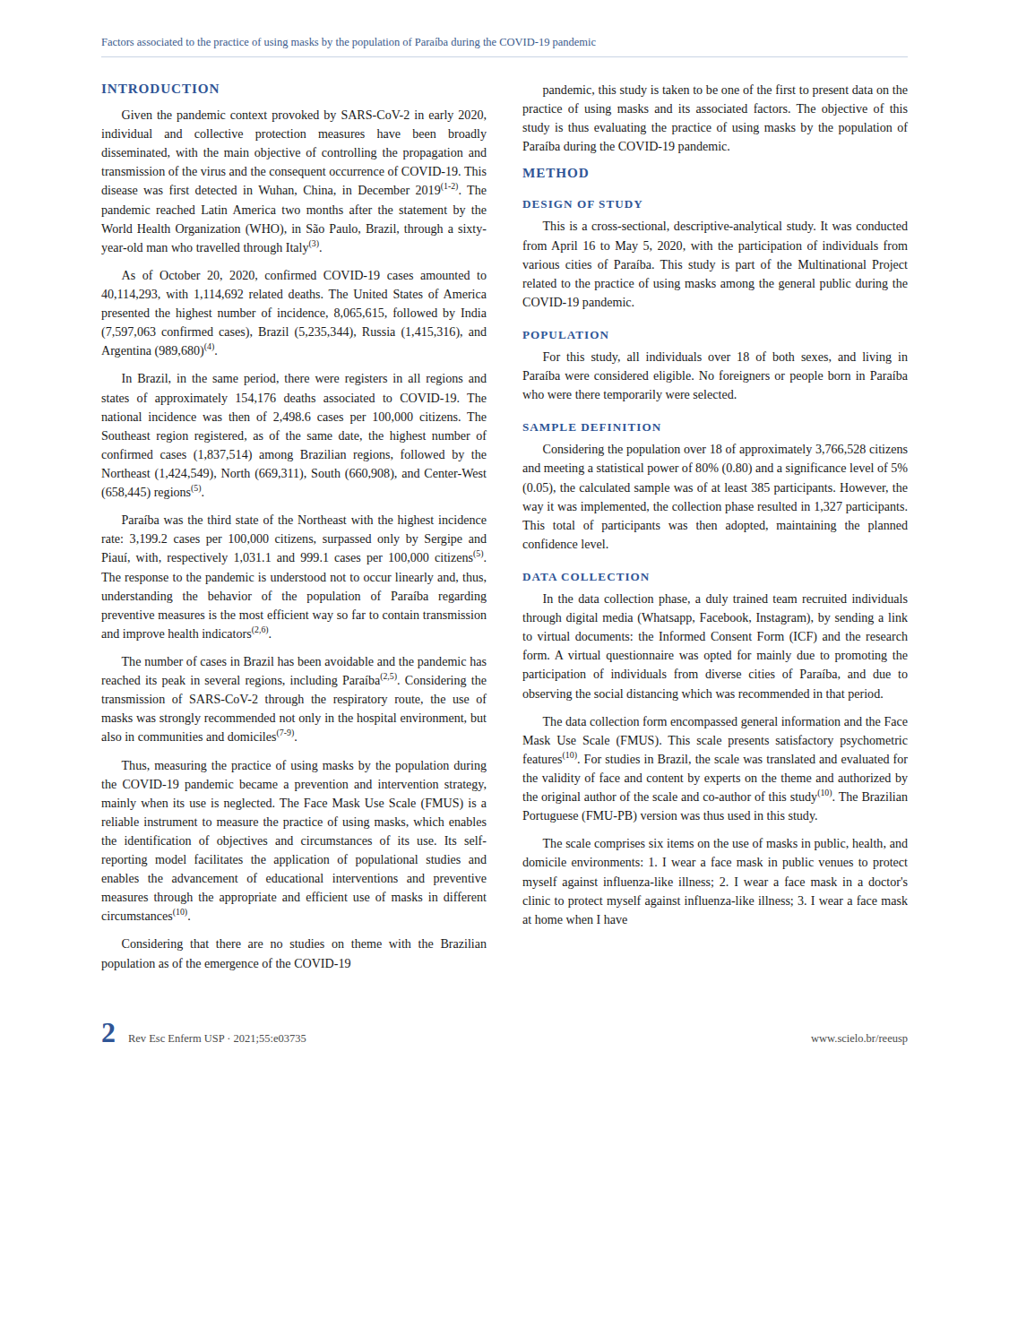Factors associated to the practice of using masks by the population of Paraíba during the COVID-19 pandemic
Introduction
Given the pandemic context provoked by SARS-CoV-2 in early 2020, individual and collective protection measures have been broadly disseminated, with the main objective of controlling the propagation and transmission of the virus and the consequent occurrence of COVID-19. This disease was first detected in Wuhan, China, in December 2019(1-2). The pandemic reached Latin America two months after the statement by the World Health Organization (WHO), in São Paulo, Brazil, through a sixty-year-old man who travelled through Italy(3).
As of October 20, 2020, confirmed COVID-19 cases amounted to 40,114,293, with 1,114,692 related deaths. The United States of America presented the highest number of incidence, 8,065,615, followed by India (7,597,063 confirmed cases), Brazil (5,235,344), Russia (1,415,316), and Argentina (989,680)(4).
In Brazil, in the same period, there were registers in all regions and states of approximately 154,176 deaths associated to COVID-19. The national incidence was then of 2,498.6 cases per 100,000 citizens. The Southeast region registered, as of the same date, the highest number of confirmed cases (1,837,514) among Brazilian regions, followed by the Northeast (1,424,549), North (669,311), South (660,908), and Center-West (658,445) regions(5).
Paraíba was the third state of the Northeast with the highest incidence rate: 3,199.2 cases per 100,000 citizens, surpassed only by Sergipe and Piauí, with, respectively 1,031.1 and 999.1 cases per 100,000 citizens(5). The response to the pandemic is understood not to occur linearly and, thus, understanding the behavior of the population of Paraíba regarding preventive measures is the most efficient way so far to contain transmission and improve health indicators(2,6).
The number of cases in Brazil has been avoidable and the pandemic has reached its peak in several regions, including Paraíba(2,5). Considering the transmission of SARS-CoV-2 through the respiratory route, the use of masks was strongly recommended not only in the hospital environment, but also in communities and domiciles(7-9).
Thus, measuring the practice of using masks by the population during the COVID-19 pandemic became a prevention and intervention strategy, mainly when its use is neglected. The Face Mask Use Scale (FMUS) is a reliable instrument to measure the practice of using masks, which enables the identification of objectives and circumstances of its use. Its self-reporting model facilitates the application of populational studies and enables the advancement of educational interventions and preventive measures through the appropriate and efficient use of masks in different circumstances(10).
Considering that there are no studies on theme with the Brazilian population as of the emergence of the COVID-19
pandemic, this study is taken to be one of the first to present data on the practice of using masks and its associated factors. The objective of this study is thus evaluating the practice of using masks by the population of Paraíba during the COVID-19 pandemic.
Method
Design of study
This is a cross-sectional, descriptive-analytical study. It was conducted from April 16 to May 5, 2020, with the participation of individuals from various cities of Paraíba. This study is part of the Multinational Project related to the practice of using masks among the general public during the COVID-19 pandemic.
Population
For this study, all individuals over 18 of both sexes, and living in Paraíba were considered eligible. No foreigners or people born in Paraíba who were there temporarily were selected.
Sample definition
Considering the population over 18 of approximately 3,766,528 citizens and meeting a statistical power of 80% (0.80) and a significance level of 5% (0.05), the calculated sample was of at least 385 participants. However, the way it was implemented, the collection phase resulted in 1,327 participants. This total of participants was then adopted, maintaining the planned confidence level.
Data collection
In the data collection phase, a duly trained team recruited individuals through digital media (Whatsapp, Facebook, Instagram), by sending a link to virtual documents: the Informed Consent Form (ICF) and the research form. A virtual questionnaire was opted for mainly due to promoting the participation of individuals from diverse cities of Paraíba, and due to observing the social distancing which was recommended in that period.
The data collection form encompassed general information and the Face Mask Use Scale (FMUS). This scale presents satisfactory psychometric features(10). For studies in Brazil, the scale was translated and evaluated for the validity of face and content by experts on the theme and authorized by the original author of the scale and co-author of this study(10). The Brazilian Portuguese (FMU-PB) version was thus used in this study.
The scale comprises six items on the use of masks in public, health, and domicile environments: 1. I wear a face mask in public venues to protect myself against influenza-like illness; 2. I wear a face mask in a doctor's clinic to protect myself against influenza-like illness; 3. I wear a face mask at home when I have
2 Rev Esc Enferm USP · 2021;55:e03735
www.scielo.br/reeusp